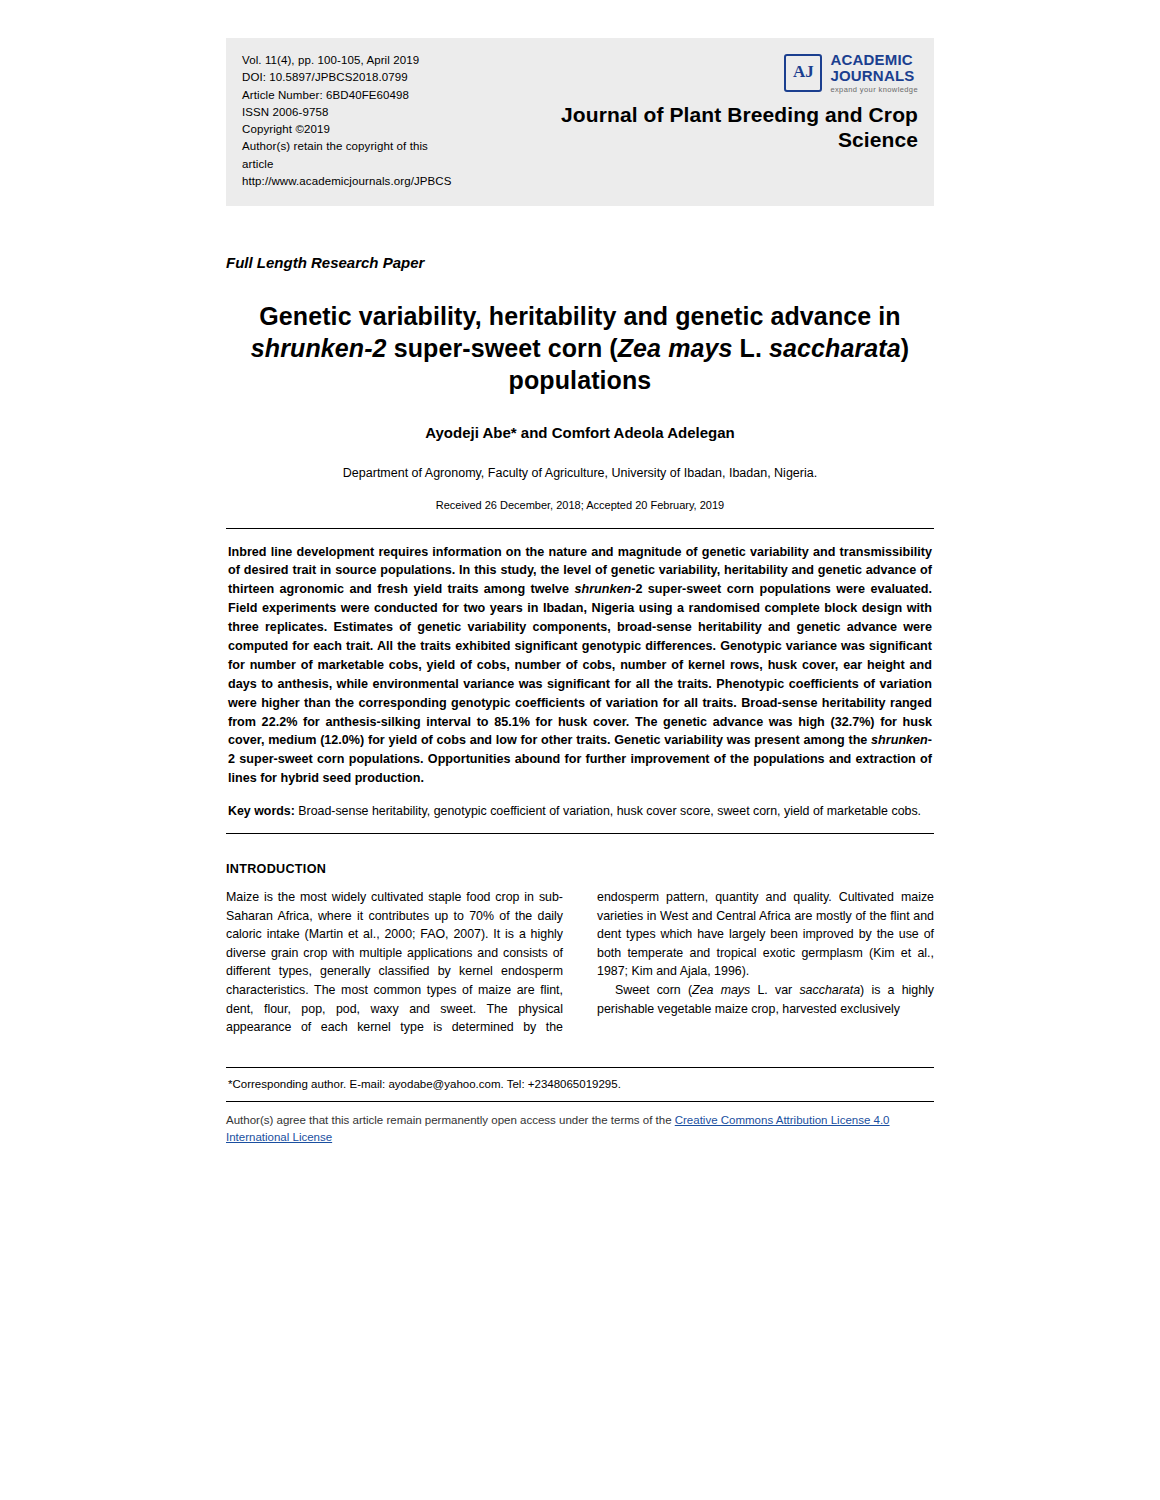Vol. 11(4), pp. 100-105, April 2019
DOI: 10.5897/JPBCS2018.0799
Article Number: 6BD40FE60498
ISSN 2006-9758
Copyright ©2019
Author(s) retain the copyright of this article
http://www.academicjournals.org/JPBCS
AJ
ACADEMIC
JOURNALS
expand your knowledge
Journal of Plant Breeding and Crop Science
Full Length Research Paper
Genetic variability, heritability and genetic advance in shrunken-2 super-sweet corn (Zea mays L. saccharata) populations
Ayodeji Abe* and Comfort Adeola Adelegan
Department of Agronomy, Faculty of Agriculture, University of Ibadan, Ibadan, Nigeria.
Received 26 December, 2018; Accepted 20 February, 2019
Inbred line development requires information on the nature and magnitude of genetic variability and transmissibility of desired trait in source populations. In this study, the level of genetic variability, heritability and genetic advance of thirteen agronomic and fresh yield traits among twelve shrunken-2 super-sweet corn populations were evaluated. Field experiments were conducted for two years in Ibadan, Nigeria using a randomised complete block design with three replicates. Estimates of genetic variability components, broad-sense heritability and genetic advance were computed for each trait. All the traits exhibited significant genotypic differences. Genotypic variance was significant for number of marketable cobs, yield of cobs, number of cobs, number of kernel rows, husk cover, ear height and days to anthesis, while environmental variance was significant for all the traits. Phenotypic coefficients of variation were higher than the corresponding genotypic coefficients of variation for all traits. Broad-sense heritability ranged from 22.2% for anthesis-silking interval to 85.1% for husk cover. The genetic advance was high (32.7%) for husk cover, medium (12.0%) for yield of cobs and low for other traits. Genetic variability was present among the shrunken-2 super-sweet corn populations. Opportunities abound for further improvement of the populations and extraction of lines for hybrid seed production.
Key words: Broad-sense heritability, genotypic coefficient of variation, husk cover score, sweet corn, yield of marketable cobs.
INTRODUCTION
Maize is the most widely cultivated staple food crop in sub-Saharan Africa, where it contributes up to 70% of the daily caloric intake (Martin et al., 2000; FAO, 2007). It is a highly diverse grain crop with multiple applications and consists of different types, generally classified by kernel endosperm characteristics. The most common types of maize are flint, dent, flour, pop, pod, waxy and sweet. The physical appearance of each kernel type is determined by the endosperm pattern, quantity and quality. Cultivated maize varieties in West and Central Africa are mostly of the flint and dent types which have largely been improved by the use of both temperate and tropical exotic germplasm (Kim et al., 1987; Kim and Ajala, 1996).
Sweet corn (Zea mays L. var saccharata) is a highly perishable vegetable maize crop, harvested exclusively
*Corresponding author. E-mail: ayodabe@yahoo.com. Tel: +2348065019295.
Author(s) agree that this article remain permanently open access under the terms of the Creative Commons Attribution License 4.0 International License